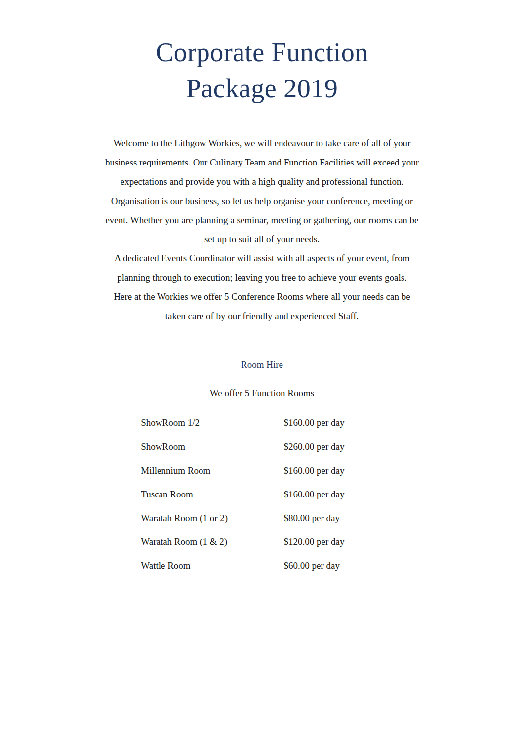Corporate Function
Package 2019
Welcome to the Lithgow Workies, we will endeavour to take care of all of your business requirements. Our Culinary Team and Function Facilities will exceed your expectations and provide you with a high quality and professional function.
Organisation is our business, so let us help organise your conference, meeting or event. Whether you are planning a seminar, meeting or gathering, our rooms can be set up to suit all of your needs.
A dedicated Events Coordinator will assist with all aspects of your event, from planning through to execution; leaving you free to achieve your events goals.
Here at the Workies we offer 5 Conference Rooms where all your needs can be taken care of by our friendly and experienced Staff.
Room Hire
We offer 5 Function Rooms
| ShowRoom 1/2 | $160.00 per day |
| ShowRoom | $260.00 per day |
| Millennium Room | $160.00 per day |
| Tuscan Room | $160.00 per day |
| Waratah Room (1 or 2) | $80.00 per day |
| Waratah Room (1 & 2) | $120.00 per day |
| Wattle Room | $60.00 per day |